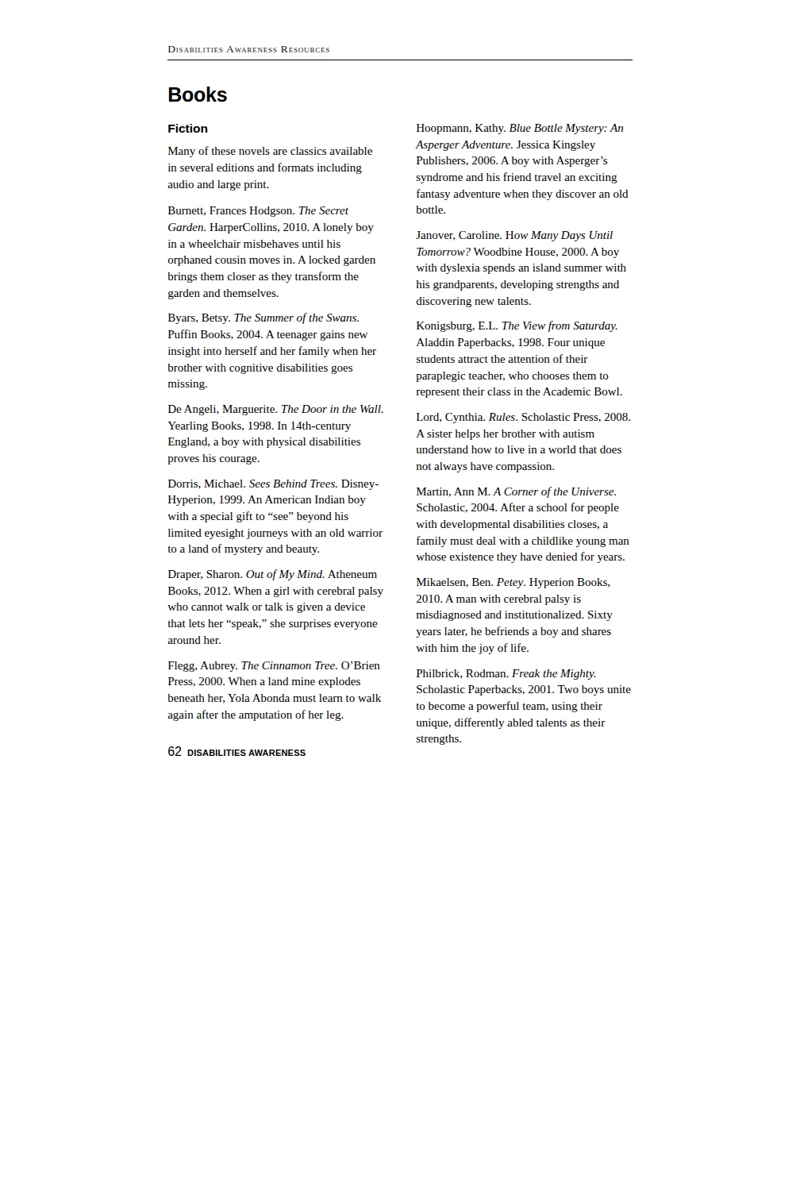Disabilities Awareness Resources
Books
Fiction
Many of these novels are classics available in several editions and formats including audio and large print.
Burnett, Frances Hodgson. The Secret Garden. HarperCollins, 2010. A lonely boy in a wheelchair misbehaves until his orphaned cousin moves in. A locked garden brings them closer as they transform the garden and themselves.
Byars, Betsy. The Summer of the Swans. Puffin Books, 2004. A teenager gains new insight into herself and her family when her brother with cognitive disabilities goes missing.
De Angeli, Marguerite. The Door in the Wall. Yearling Books, 1998. In 14th-century England, a boy with physical disabilities proves his courage.
Dorris, Michael. Sees Behind Trees. Disney-Hyperion, 1999. An American Indian boy with a special gift to “see” beyond his limited eyesight journeys with an old warrior to a land of mystery and beauty.
Draper, Sharon. Out of My Mind. Atheneum Books, 2012. When a girl with cerebral palsy who cannot walk or talk is given a device that lets her “speak,” she surprises everyone around her.
Flegg, Aubrey. The Cinnamon Tree. O’Brien Press, 2000. When a land mine explodes beneath her, Yola Abonda must learn to walk again after the amputation of her leg.
Hoopmann, Kathy. Blue Bottle Mystery: An Asperger Adventure. Jessica Kingsley Publishers, 2006. A boy with Asperger’s syndrome and his friend travel an exciting fantasy adventure when they discover an old bottle.
Janover, Caroline. How Many Days Until Tomorrow? Woodbine House, 2000. A boy with dyslexia spends an island summer with his grandparents, developing strengths and discovering new talents.
Konigsburg, E.L. The View from Saturday. Aladdin Paperbacks, 1998. Four unique students attract the attention of their paraplegic teacher, who chooses them to represent their class in the Academic Bowl.
Lord, Cynthia. Rules. Scholastic Press, 2008. A sister helps her brother with autism understand how to live in a world that does not always have compassion.
Martin, Ann M. A Corner of the Universe. Scholastic, 2004. After a school for people with developmental disabilities closes, a family must deal with a childlike young man whose existence they have denied for years.
Mikaelsen, Ben. Petey. Hyperion Books, 2010. A man with cerebral palsy is misdiagnosed and institutionalized. Sixty years later, he befriends a boy and shares with him the joy of life.
Philbrick, Rodman. Freak the Mighty. Scholastic Paperbacks, 2001. Two boys unite to become a powerful team, using their unique, differently abled talents as their strengths.
62 DISABILITIES AWARENESS